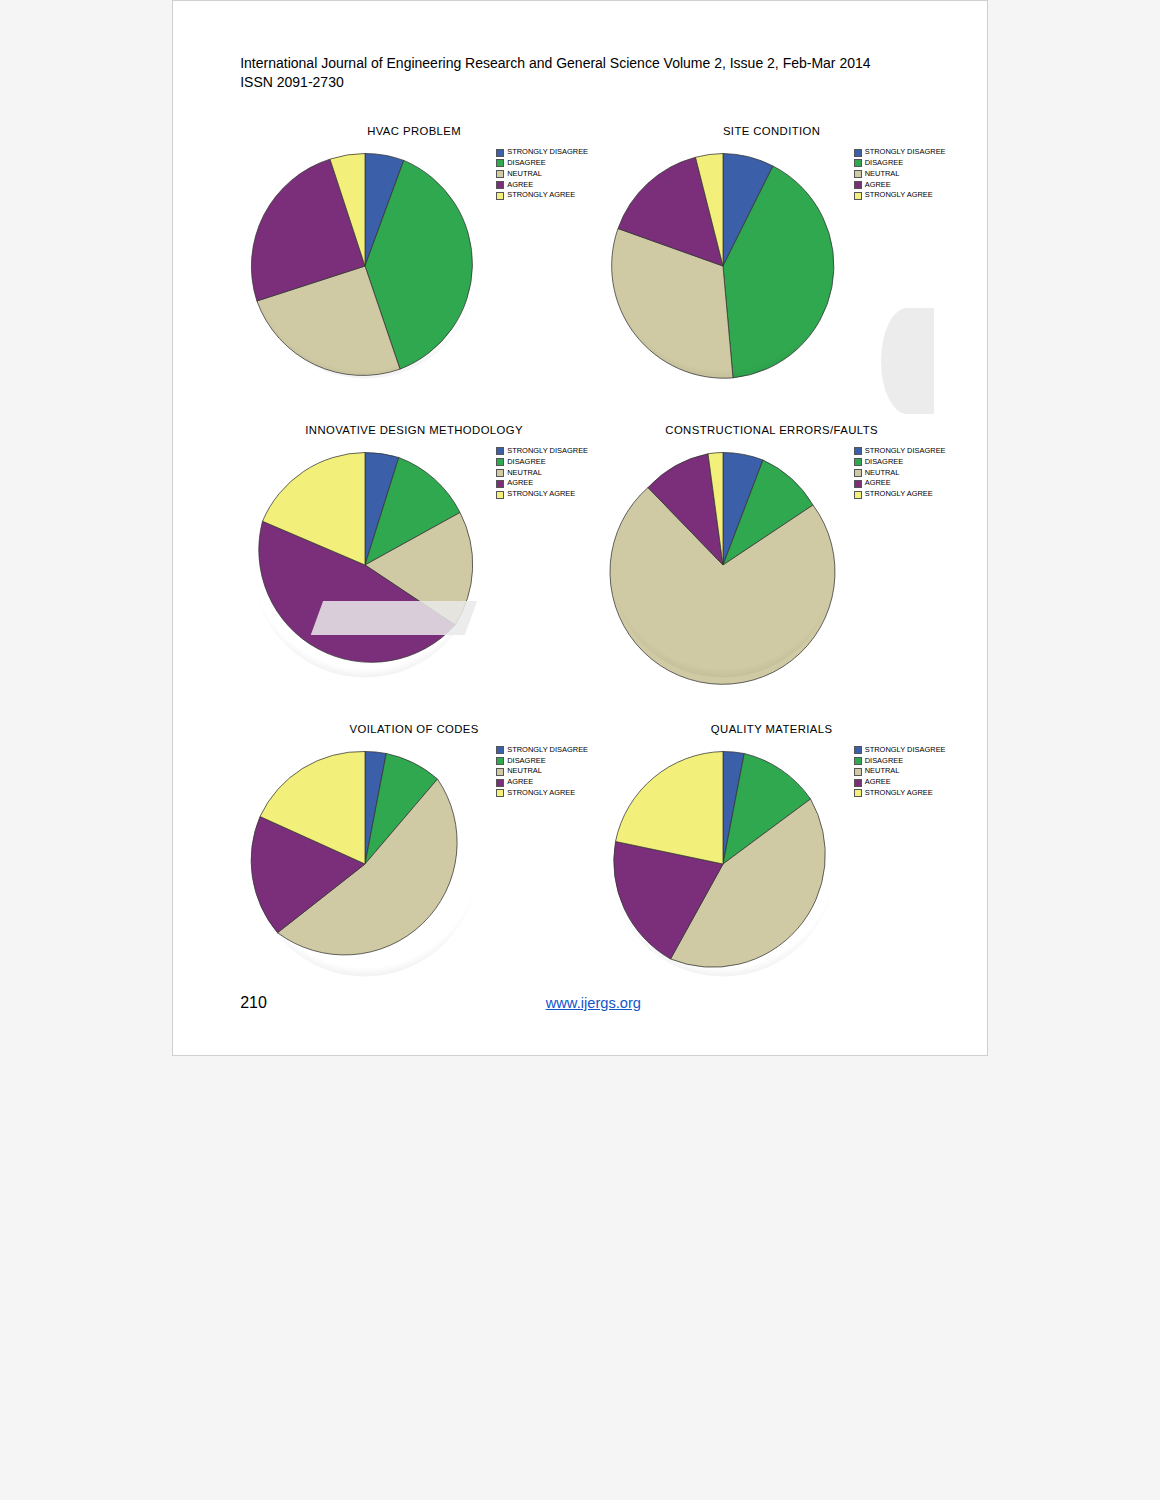International Journal of Engineering Research and General Science Volume 2, Issue 2, Feb-Mar 2014
ISSN 2091-2730
HVAC PROBLEM
STRONGLY DISAGREE
DISAGREE
NEUTRAL
AGREE
STRONGLY AGREE
SITE CONDITION
STRONGLY DISAGREE
DISAGREE
NEUTRAL
AGREE
STRONGLY AGREE
INNOVATIVE DESIGN METHODOLOGY
STRONGLY DISAGREE
DISAGREE
NEUTRAL
AGREE
STRONGLY AGREE
CONSTRUCTIONAL ERRORS/FAULTS
STRONGLY DISAGREE
DISAGREE
NEUTRAL
AGREE
STRONGLY AGREE
VOILATION OF CODES
STRONGLY DISAGREE
DISAGREE
NEUTRAL
AGREE
STRONGLY AGREE
QUALITY MATERIALS
STRONGLY DISAGREE
DISAGREE
NEUTRAL
AGREE
STRONGLY AGREE
210 www.ijergs.org